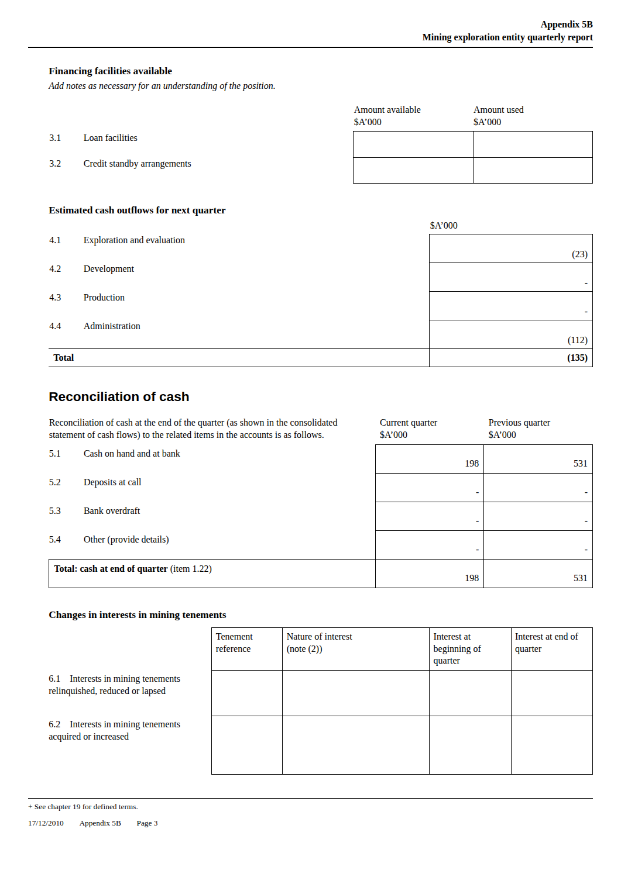Appendix 5B
Mining exploration entity quarterly report
Financing facilities available
Add notes as necessary for an understanding of the position.
| | | Amount available $A’000 | Amount used $A’000 |
| 3.1 | Loan facilities | | |
| 3.2 | Credit standby arrangements | | |
Estimated cash outflows for next quarter
| | | $A’000 |
| 4.1 | Exploration and evaluation | (23) |
| 4.2 | Development | - |
| 4.3 | Production | - |
| 4.4 | Administration | (112) |
| Total | (135) |
Reconciliation of cash
| Reconciliation of cash at the end of the quarter (as shown in the consolidated statement of cash flows) to the related items in the accounts is as follows. | Current quarter $A’000 | Previous quarter $A’000 |
| 5.1 | Cash on hand and at bank | 198 | 531 |
| 5.2 | Deposits at call | - | - |
| 5.3 | Bank overdraft | - | - |
| 5.4 | Other (provide details) | - | - |
| Total: cash at end of quarter (item 1.22) | 198 | 531 |
Changes in interests in mining tenements
| | Tenement reference | Nature of interest (note (2)) | Interest at beginning of quarter | Interest at end of quarter |
| 6.1 Interests in mining tenements relinquished, reduced or lapsed | | | | |
| 6.2 Interests in mining tenements acquired or increased | | | | |
+ See chapter 19 for defined terms.
17/12/2010 Appendix 5B Page 3